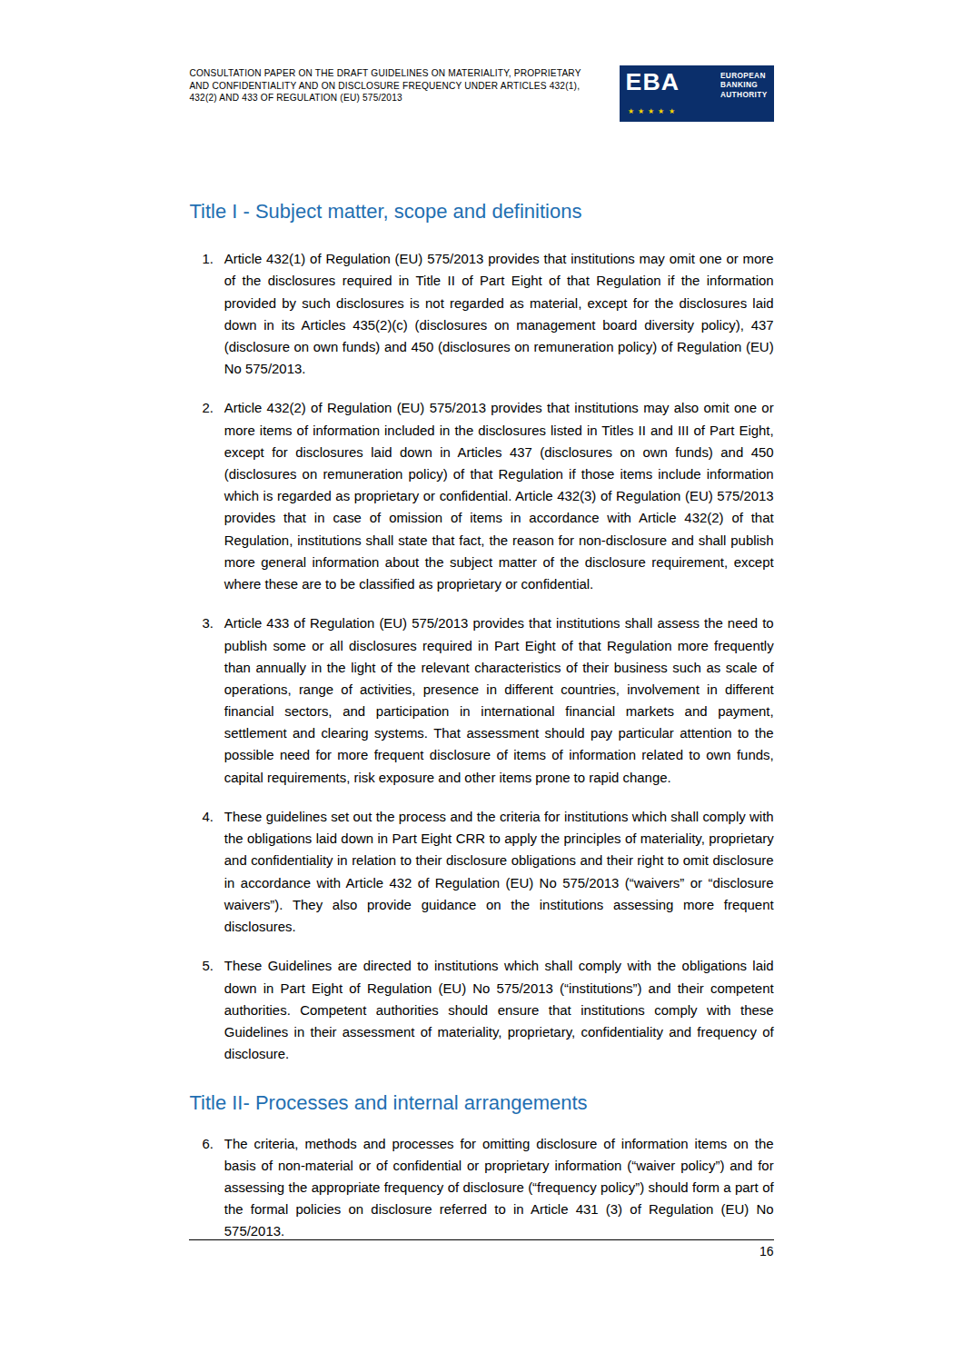Consultation paper on the draft guidelines on materiality, proprietary and confidentiality and on disclosure frequency under Articles 432(1), 432(2) and 433 of Regulation (EU) 575/2013
EBA ★ ★ ★ ★ ★ EUROPEAN
BANKING
AUTHORITY
Title I - Subject matter, scope and definitions
Article 432(1) of Regulation (EU) 575/2013 provides that institutions may omit one or more of the disclosures required in Title II of Part Eight of that Regulation if the information provided by such disclosures is not regarded as material, except for the disclosures laid down in its Articles 435(2)(c) (disclosures on management board diversity policy), 437 (disclosure on own funds) and 450 (disclosures on remuneration policy) of Regulation (EU) No 575/2013.
Article 432(2) of Regulation (EU) 575/2013 provides that institutions may also omit one or more items of information included in the disclosures listed in Titles II and III of Part Eight, except for disclosures laid down in Articles 437 (disclosures on own funds) and 450 (disclosures on remuneration policy) of that Regulation if those items include information which is regarded as proprietary or confidential. Article 432(3) of Regulation (EU) 575/2013 provides that in case of omission of items in accordance with Article 432(2) of that Regulation, institutions shall state that fact, the reason for non-disclosure and shall publish more general information about the subject matter of the disclosure requirement, except where these are to be classified as proprietary or confidential.
Article 433 of Regulation (EU) 575/2013 provides that institutions shall assess the need to publish some or all disclosures required in Part Eight of that Regulation more frequently than annually in the light of the relevant characteristics of their business such as scale of operations, range of activities, presence in different countries, involvement in different financial sectors, and participation in international financial markets and payment, settlement and clearing systems. That assessment should pay particular attention to the possible need for more frequent disclosure of items of information related to own funds, capital requirements, risk exposure and other items prone to rapid change.
These guidelines set out the process and the criteria for institutions which shall comply with the obligations laid down in Part Eight CRR to apply the principles of materiality, proprietary and confidentiality in relation to their disclosure obligations and their right to omit disclosure in accordance with Article 432 of Regulation (EU) No 575/2013 (“waivers” or “disclosure waivers”). They also provide guidance on the institutions assessing more frequent disclosures.
These Guidelines are directed to institutions which shall comply with the obligations laid down in Part Eight of Regulation (EU) No 575/2013 (“institutions”) and their competent authorities. Competent authorities should ensure that institutions comply with these Guidelines in their assessment of materiality, proprietary, confidentiality and frequency of disclosure.
Title II- Processes and internal arrangements
The criteria, methods and processes for omitting disclosure of information items on the basis of non-material or of confidential or proprietary information (“waiver policy”) and for assessing the appropriate frequency of disclosure (“frequency policy”) should form a part of the formal policies on disclosure referred to in Article 431 (3) of Regulation (EU) No 575/2013.
16